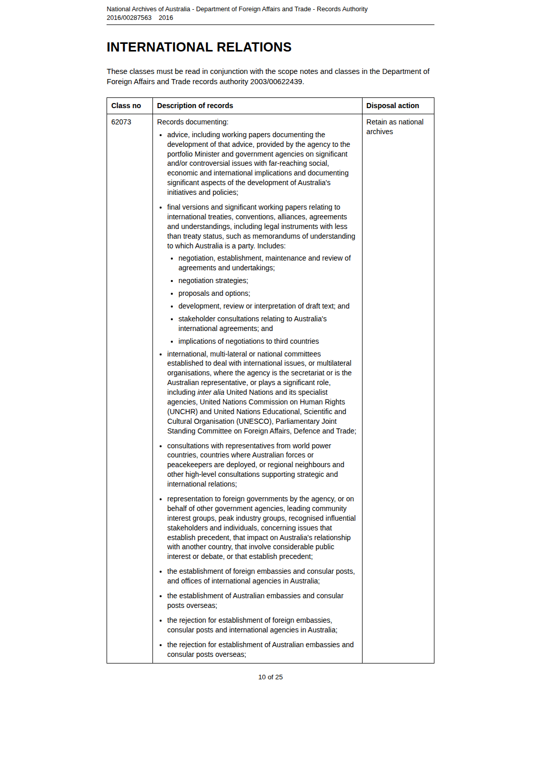National Archives of Australia - Department of Foreign Affairs and Trade - Records Authority 2016/00287563 2016
INTERNATIONAL RELATIONS
These classes must be read in conjunction with the scope notes and classes in the Department of Foreign Affairs and Trade records authority 2003/00622439.
| Class no | Description of records | Disposal action |
| --- | --- | --- |
| 62073 | Records documenting: advice, including working papers documenting the development of that advice, provided by the agency to the portfolio Minister and government agencies on significant and/or controversial issues with far-reaching social, economic and international implications and documenting significant aspects of the development of Australia's initiatives and policies; final versions and significant working papers relating to international treaties, conventions, alliances, agreements and understandings, including legal instruments with less than treaty status, such as memorandums of understanding to which Australia is a party. Includes: negotiation, establishment, maintenance and review of agreements and undertakings; negotiation strategies; proposals and options; development, review or interpretation of draft text; and stakeholder consultations relating to Australia's international agreements; and implications of negotiations to third countries international, multi-lateral or national committees established to deal with international issues, or multilateral organisations, where the agency is the secretariat or is the Australian representative, or plays a significant role, including inter alia United Nations and its specialist agencies, United Nations Commission on Human Rights (UNCHR) and United Nations Educational, Scientific and Cultural Organisation (UNESCO), Parliamentary Joint Standing Committee on Foreign Affairs, Defence and Trade; consultations with representatives from world power countries, countries where Australian forces or peacekeepers are deployed, or regional neighbours and other high-level consultations supporting strategic and international relations; representation to foreign governments by the agency, or on behalf of other government agencies, leading community interest groups, peak industry groups, recognised influential stakeholders and individuals, concerning issues that establish precedent, that impact on Australia's relationship with another country, that involve considerable public interest or debate, or that establish precedent; the establishment of foreign embassies and consular posts, and offices of international agencies in Australia; the establishment of Australian embassies and consular posts overseas; the rejection for establishment of foreign embassies, consular posts and international agencies in Australia; the rejection for establishment of Australian embassies and consular posts overseas; | Retain as national archives |
10 of 25